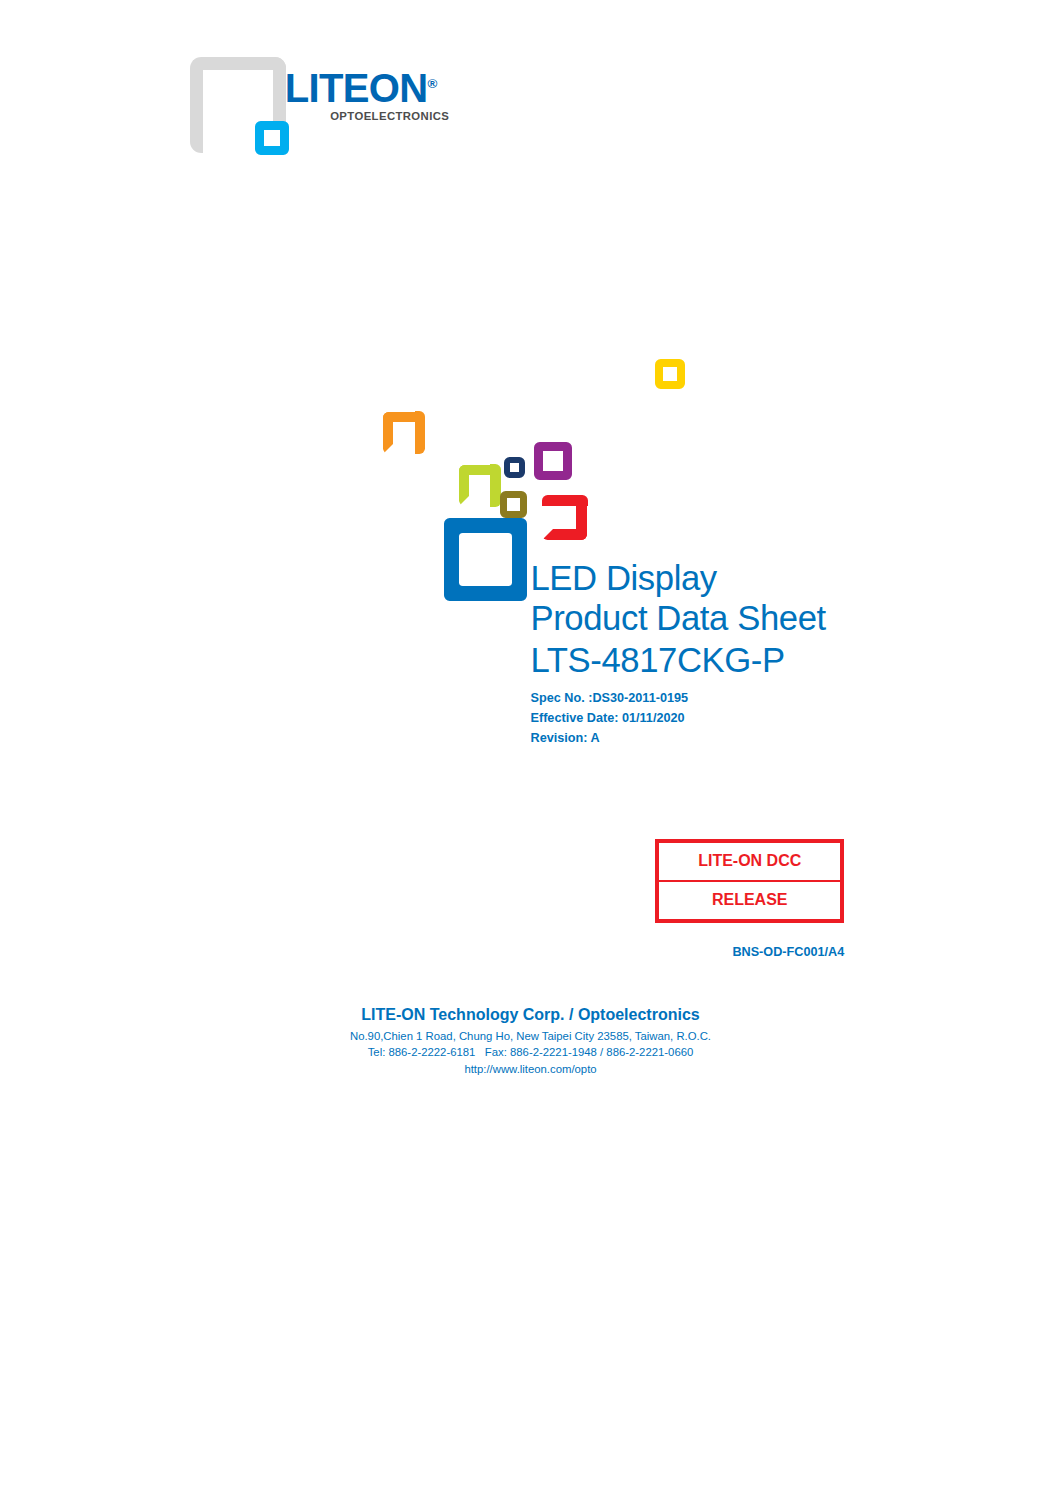LITEON®
OPTOELECTRONICS
LED Display
Product Data Sheet
LTS-4817CKG-P
Spec No. :DS30-2011-0195
Effective Date: 01/11/2020
Revision: A
LITE-ON DCC
RELEASE
BNS-OD-FC001/A4
LITE-ON Technology Corp. / Optoelectronics
No.90,Chien 1 Road, Chung Ho, New Taipei City 23585, Taiwan, R.O.C.
Tel: 886-2-2222-6181 Fax: 886-2-2221-1948 / 886-2-2221-0660
http://www.liteon.com/opto